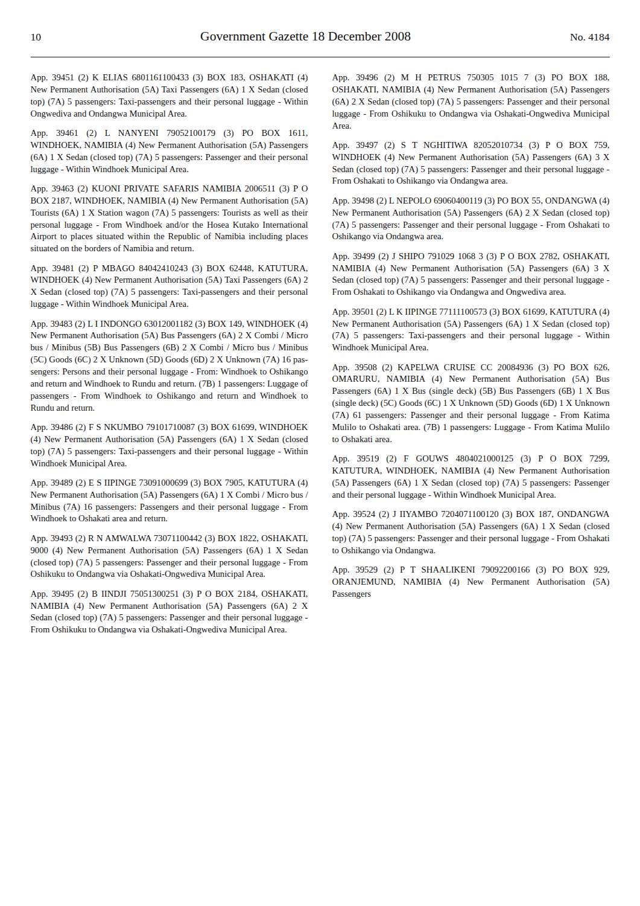10
Government Gazette 18 December 2008
No. 4184
App. 39451 (2) K ELIAS 6801161100433 (3) BOX 183, OSHAKATI (4) New Permanent Authorisation (5A) Taxi Passengers (6A) 1 X Sedan (closed top) (7A) 5 passengers: Taxi-passengers and their personal luggage - Within Ongwediva and Ondangwa Municipal Area.
App. 39461 (2) L NANYENI 79052100179 (3) PO BOX 1611, WINDHOEK, NAMIBIA (4) New Permanent Authorisation (5A) Passengers (6A) 1 X Sedan (closed top) (7A) 5 passengers: Passenger and their personal luggage - Within Windhoek Municipal Area.
App. 39463 (2) KUONI PRIVATE SAFARIS NAMIBIA 2006511 (3) P O BOX 2187, WINDHOEK, NAMIBIA (4) New Permanent Authorisation (5A) Tourists (6A) 1 X Station wagon (7A) 5 passengers: Tourists as well as their personal luggage - From Windhoek and/or the Hosea Kutako International Airport to places situated within the Republic of Namibia including places situated on the borders of Namibia and return.
App. 39481 (2) P MBAGO 84042410243 (3) BOX 62448, KATUTURA, WINDHOEK (4) New Permanent Authorisation (5A) Taxi Passengers (6A) 2 X Sedan (closed top) (7A) 5 passengers: Taxi-passengers and their personal luggage - Within Windhoek Municipal Area.
App. 39483 (2) L I INDONGO 63012001182 (3) BOX 149, WINDHOEK (4) New Permanent Authorisation (5A) Bus Passengers (6A) 2 X Combi / Micro bus / Minibus (5B) Bus Passengers (6B) 2 X Combi / Micro bus / Minibus (5C) Goods (6C) 2 X Unknown (5D) Goods (6D) 2 X Unknown (7A) 16 passengers: Persons and their personal luggage - From: Windhoek to Oshikango and return and Windhoek to Rundu and return. (7B) 1 passengers: Luggage of passengers - From Windhoek to Oshikango and return and Windhoek to Rundu and return.
App. 39486 (2) F S NKUMBO 79101710087 (3) BOX 61699, WINDHOEK (4) New Permanent Authorisation (5A) Passengers (6A) 1 X Sedan (closed top) (7A) 5 passengers: Taxi-passengers and their personal luggage - Within Windhoek Municipal Area.
App. 39489 (2) E S IIPINGE 73091000699 (3) BOX 7905, KATUTURA (4) New Permanent Authorisation (5A) Passengers (6A) 1 X Combi / Micro bus / Minibus (7A) 16 passengers: Passengers and their personal luggage - From Windhoek to Oshakati area and return.
App. 39493 (2) R N AMWALWA 73071100442 (3) BOX 1822, OSHAKATI, 9000 (4) New Permanent Authorisation (5A) Passengers (6A) 1 X Sedan (closed top) (7A) 5 passengers: Passenger and their personal luggage - From Oshikuku to Ondangwa via Oshakati-Ongwediva Municipal Area.
App. 39495 (2) B IINDJI 75051300251 (3) P O BOX 2184, OSHAKATI, NAMIBIA (4) New Permanent Authorisation (5A) Passengers (6A) 2 X Sedan (closed top) (7A) 5 passengers: Passenger and their personal luggage - From Oshikuku to Ondangwa via Oshakati-Ongwediva Municipal Area.
App. 39496 (2) M H PETRUS 750305 1015 7 (3) PO BOX 188, OSHAKATI, NAMIBIA (4) New Permanent Authorisation (5A) Passengers (6A) 2 X Sedan (closed top) (7A) 5 passengers: Passenger and their personal luggage - From Oshikuku to Ondangwa via Oshakati-Ongwediva Municipal Area.
App. 39497 (2) S T NGHITIWA 82052010734 (3) P O BOX 759, WINDHOEK (4) New Permanent Authorisation (5A) Passengers (6A) 3 X Sedan (closed top) (7A) 5 passengers: Passenger and their personal luggage - From Oshakati to Oshikango via Ondangwa area.
App. 39498 (2) L NEPOLO 69060400119 (3) PO BOX 55, ONDANGWA (4) New Permanent Authorisation (5A) Passengers (6A) 2 X Sedan (closed top) (7A) 5 passengers: Passenger and their personal luggage - From Oshakati to Oshikango via Ondangwa area.
App. 39499 (2) J SHIPO 791029 1068 3 (3) P O BOX 2782, OSHAKATI, NAMIBIA (4) New Permanent Authorisation (5A) Passengers (6A) 3 X Sedan (closed top) (7A) 5 passengers: Passenger and their personal luggage - From Oshakati to Oshikango via Ondangwa and Ongwediva area.
App. 39501 (2) L K IIPINGE 77111100573 (3) BOX 61699, KATUTURA (4) New Permanent Authorisation (5A) Passengers (6A) 1 X Sedan (closed top) (7A) 5 passengers: Taxi-passengers and their personal luggage - Within Windhoek Municipal Area.
App. 39508 (2) KAPELWA CRUISE CC 20084936 (3) PO BOX 626, OMARURU, NAMIBIA (4) New Permanent Authorisation (5A) Bus Passengers (6A) 1 X Bus (single deck) (5B) Bus Passengers (6B) 1 X Bus (single deck) (5C) Goods (6C) 1 X Unknown (5D) Goods (6D) 1 X Unknown (7A) 61 passengers: Passenger and their personal luggage - From Katima Mulilo to Oshakati area. (7B) 1 passengers: Luggage - From Katima Mulilo to Oshakati area.
App. 39519 (2) F GOUWS 4804021000125 (3) P O BOX 7299, KATUTURA, WINDHOEK, NAMIBIA (4) New Permanent Authorisation (5A) Passengers (6A) 1 X Sedan (closed top) (7A) 5 passengers: Passenger and their personal luggage - Within Windhoek Municipal Area.
App. 39524 (2) J IIYAMBO 7204071100120 (3) BOX 187, ONDANGWA (4) New Permanent Authorisation (5A) Passengers (6A) 1 X Sedan (closed top) (7A) 5 passengers: Passenger and their personal luggage - From Oshakati to Oshikango via Ondangwa.
App. 39529 (2) P T SHAALIKENI 79092200166 (3) PO BOX 929, ORANJEMUND, NAMIBIA (4) New Permanent Authorisation (5A) Passengers